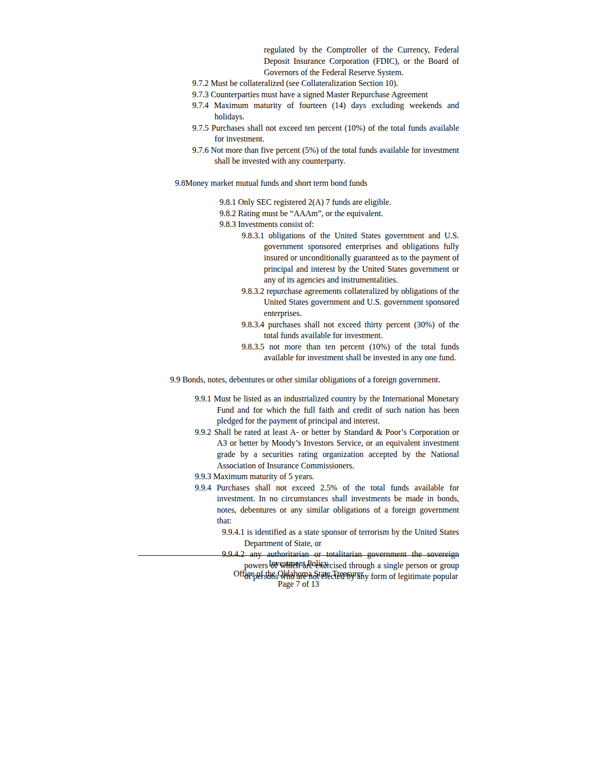regulated by the Comptroller of the Currency, Federal Deposit Insurance Corporation (FDIC), or the Board of Governors of the Federal Reserve System.
9.7.2 Must be collateralized (see Collateralization Section 10).
9.7.3 Counterparties must have a signed Master Repurchase Agreement
9.7.4 Maximum maturity of fourteen (14) days excluding weekends and holidays.
9.7.5 Purchases shall not exceed ten percent (10%) of the total funds available for investment.
9.7.6 Not more than five percent (5%) of the total funds available for investment shall be invested with any counterparty.
9.8Money market mutual funds and short term bond funds
9.8.1 Only SEC registered 2(A) 7 funds are eligible.
9.8.2 Rating must be “AAAm”, or the equivalent.
9.8.3 Investments consist of:
9.8.3.1 obligations of the United States government and U.S. government sponsored enterprises and obligations fully insured or unconditionally guaranteed as to the payment of principal and interest by the United States government or any of its agencies and instrumentalities.
9.8.3.2 repurchase agreements collateralized by obligations of the United States government and U.S. government sponsored enterprises.
9.8.3.4 purchases shall not exceed thirty percent (30%) of the total funds available for investment.
9.8.3.5 not more than ten percent (10%) of the total funds available for investment shall be invested in any one fund.
9.9 Bonds, notes, debentures or other similar obligations of a foreign government.
9.9.1 Must be listed as an industrialized country by the International Monetary Fund and for which the full faith and credit of such nation has been pledged for the payment of principal and interest.
9.9.2 Shall be rated at least A- or better by Standard & Poor’s Corporation or A3 or better by Moody’s Investors Service, or an equivalent investment grade by a securities rating organization accepted by the National Association of Insurance Commissioners.
9.9.3 Maximum maturity of 5 years.
9.9.4 Purchases shall not exceed 2.5% of the total funds available for investment. In no circumstances shall investments be made in bonds, notes, debentures or any similar obligations of a foreign government that:
9.9.4.1 is identified as a state sponsor of terrorism by the United States Department of State, or
9.9.4.2 any authoritarian or totalitarian government the sovereign powers of which are exercised through a single person or group of persons who are not elected by any form of legitimate popular
Investment Policy
Office of the Oklahoma State Treasurer
Page 7 of 13